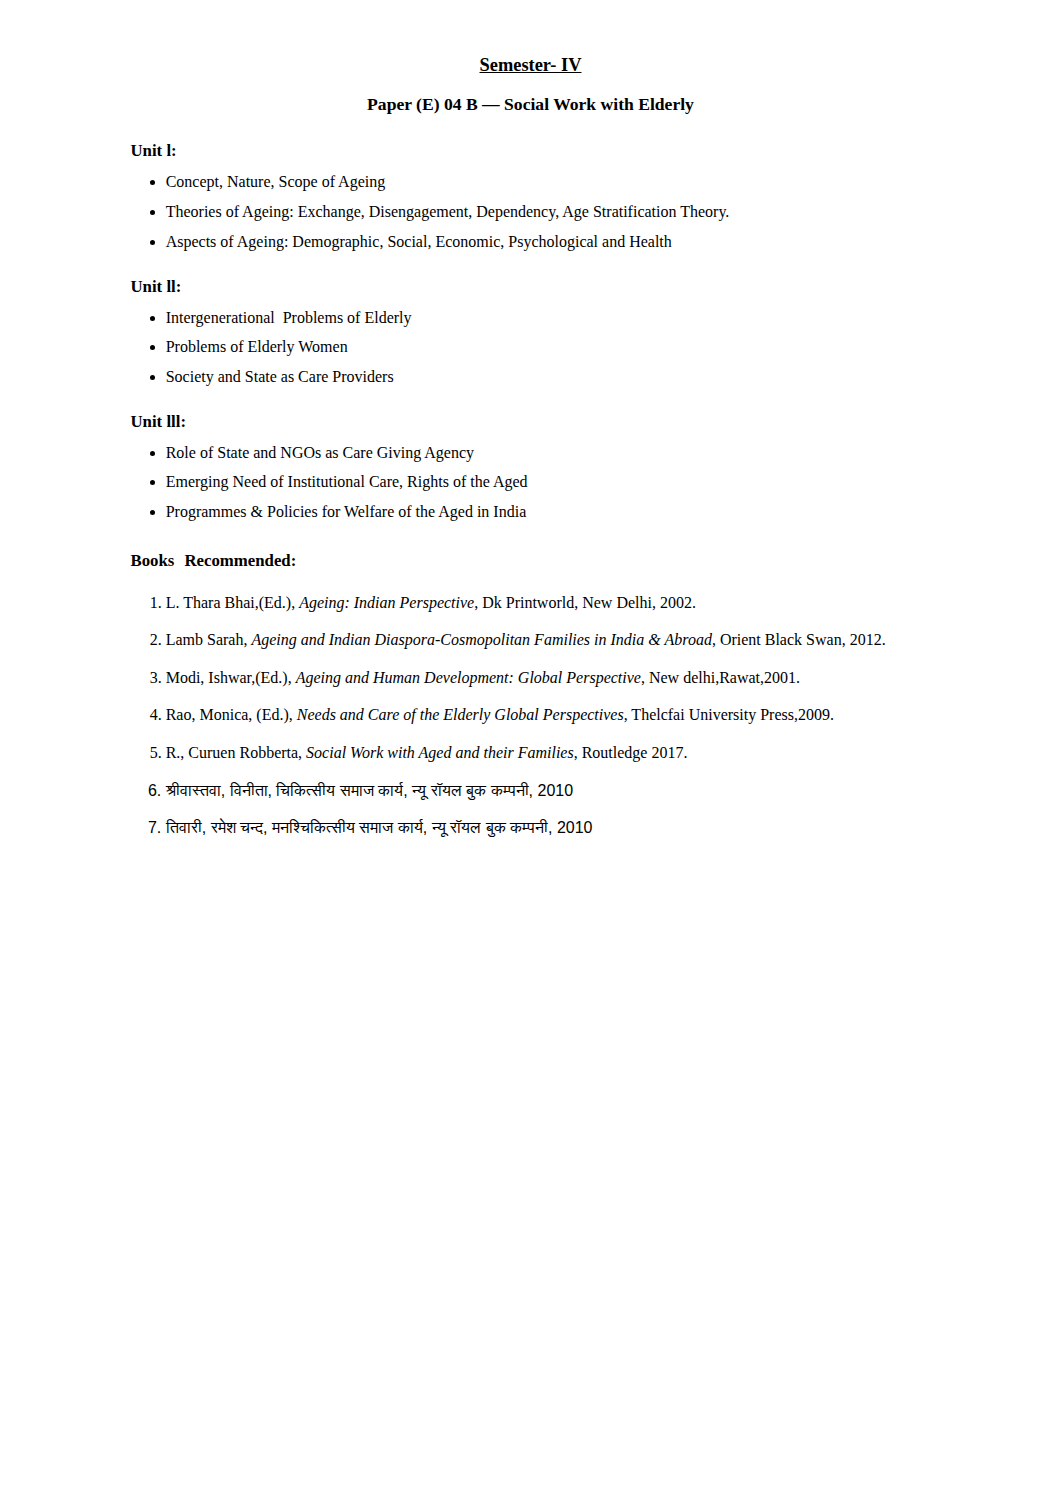Semester- IV
Paper (E) 04 B — Social Work with Elderly
Unit l:
Concept, Nature, Scope of Ageing
Theories of Ageing: Exchange, Disengagement, Dependency, Age Stratification Theory.
Aspects of Ageing: Demographic, Social, Economic, Psychological and Health
Unit ll:
Intergenerational Problems of Elderly
Problems of Elderly Women
Society and State as Care Providers
Unit lll:
Role of State and NGOs as Care Giving Agency
Emerging Need of Institutional Care, Rights of the Aged
Programmes & Policies for Welfare of the Aged in India
Books Recommended:
L. Thara Bhai,(Ed.), Ageing: Indian Perspective, Dk Printworld, New Delhi, 2002.
Lamb Sarah, Ageing and Indian Diaspora-Cosmopolitan Families in India & Abroad, Orient Black Swan, 2012.
Modi, Ishwar,(Ed.), Ageing and Human Development: Global Perspective, New delhi,Rawat,2001.
Rao, Monica, (Ed.), Needs and Care of the Elderly Global Perspectives, Thelcfai University Press,2009.
R., Curuen Robberta, Social Work with Aged and their Families, Routledge 2017.
श्रीवास्तवा, विनीता, चिकित्सीय समाज कार्य, न्यू रॉयल बुक कम्पनी, 2010
तिवारी, रमेश चन्द, मनश्चिकित्सीय समाज कार्य, न्यू रॉयल बुक कम्पनी, 2010